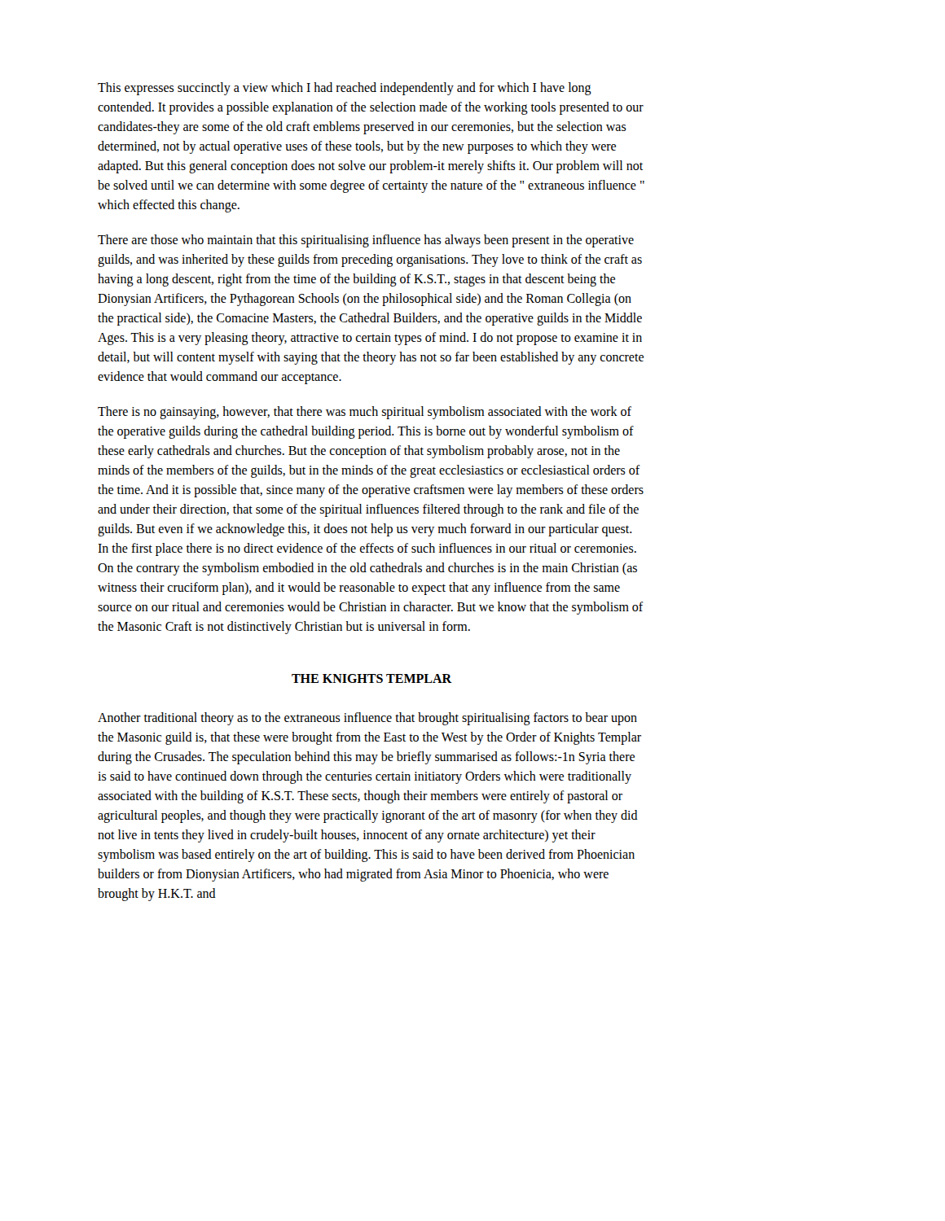This expresses succinctly a view which I had reached independently and for which I have long contended. It provides a possible explanation of the selection made of the working tools presented to our candidates-they are some of the old craft emblems preserved in our ceremonies, but the selection was determined, not by actual operative uses of these tools, but by the new purposes to which they were adapted. But this general conception does not solve our problem-it merely shifts it. Our problem will not be solved until we can determine with some degree of certainty the nature of the " extraneous influence " which effected this change.
There are those who maintain that this spiritualising influence has always been present in the operative guilds, and was inherited by these guilds from preceding organisations. They love to think of the craft as having a long descent, right from the time of the building of K.S.T., stages in that descent being the Dionysian Artificers, the Pythagorean Schools (on the philosophical side) and the Roman Collegia (on the practical side), the Comacine Masters, the Cathedral Builders, and the operative guilds in the Middle Ages. This is a very pleasing theory, attractive to certain types of mind. I do not propose to examine it in detail, but will content myself with saying that the theory has not so far been established by any concrete evidence that would command our acceptance.
There is no gainsaying, however, that there was much spiritual symbolism associated with the work of the operative guilds during the cathedral building period. This is borne out by wonderful symbolism of these early cathedrals and churches. But the conception of that symbolism probably arose, not in the minds of the members of the guilds, but in the minds of the great ecclesiastics or ecclesiastical orders of the time. And it is possible that, since many of the operative craftsmen were lay members of these orders and under their direction, that some of the spiritual influences filtered through to the rank and file of the guilds. But even if we acknowledge this, it does not help us very much forward in our particular quest. In the first place there is no direct evidence of the effects of such influences in our ritual or ceremonies. On the contrary the symbolism embodied in the old cathedrals and churches is in the main Christian (as witness their cruciform plan), and it would be reasonable to expect that any influence from the same source on our ritual and ceremonies would be Christian in character. But we know that the symbolism of the Masonic Craft is not distinctively Christian but is universal in form.
THE KNIGHTS TEMPLAR
Another traditional theory as to the extraneous influence that brought spiritualising factors to bear upon the Masonic guild is, that these were brought from the East to the West by the Order of Knights Templar during the Crusades. The speculation behind this may be briefly summarised as follows:-1n Syria there is said to have continued down through the centuries certain initiatory Orders which were traditionally associated with the building of K.S.T. These sects, though their members were entirely of pastoral or agricultural peoples, and though they were practically ignorant of the art of masonry (for when they did not live in tents they lived in crudely-built houses, innocent of any ornate architecture) yet their symbolism was based entirely on the art of building. This is said to have been derived from Phoenician builders or from Dionysian Artificers, who had migrated from Asia Minor to Phoenicia, who were brought by H.K.T. and